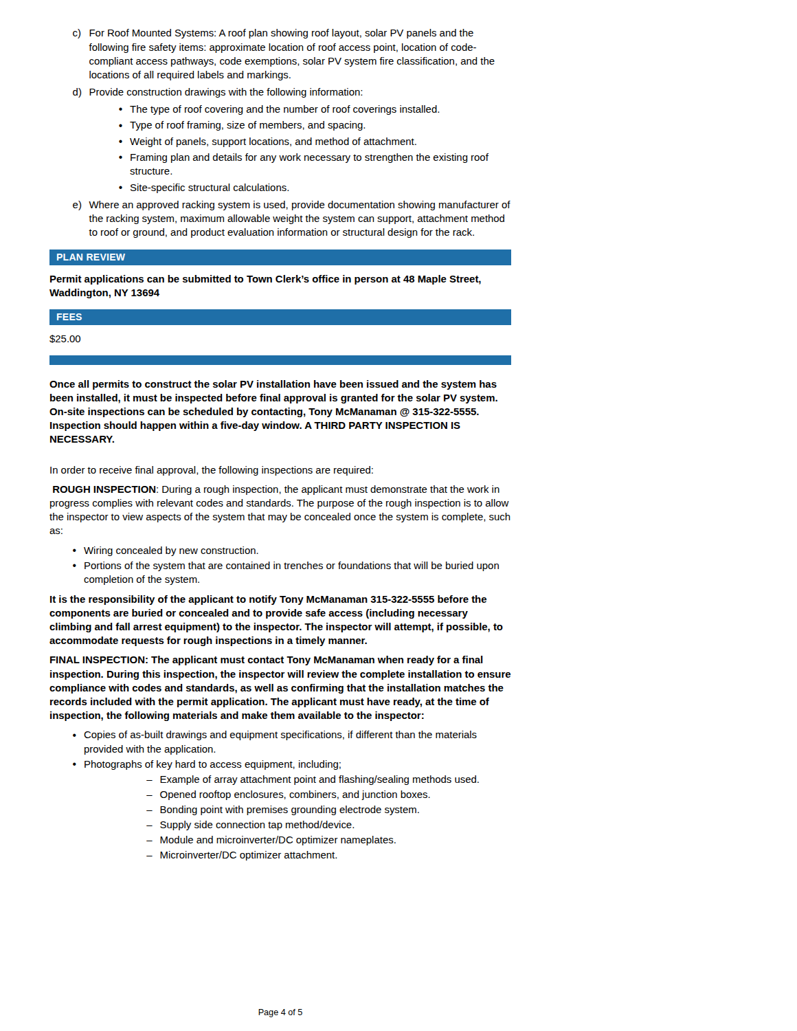c) For Roof Mounted Systems: A roof plan showing roof layout, solar PV panels and the following fire safety items: approximate location of roof access point, location of code-compliant access pathways, code exemptions, solar PV system fire classification, and the locations of all required labels and markings.
d) Provide construction drawings with the following information:
The type of roof covering and the number of roof coverings installed.
Type of roof framing, size of members, and spacing.
Weight of panels, support locations, and method of attachment.
Framing plan and details for any work necessary to strengthen the existing roof structure.
Site-specific structural calculations.
e) Where an approved racking system is used, provide documentation showing manufacturer of the racking system, maximum allowable weight the system can support, attachment method to roof or ground, and product evaluation information or structural design for the rack.
PLAN REVIEW
Permit applications can be submitted to Town Clerk’s office in person at 48 Maple Street, Waddington, NY 13694
FEES
$25.00
Once all permits to construct the solar PV installation have been issued and the system has been installed, it must be inspected before final approval is granted for the solar PV system. On-site inspections can be scheduled by contacting, Tony McManaman @ 315-322-5555. Inspection should happen within a five-day window. A THIRD PARTY INSPECTION IS NECESSARY.
In order to receive final approval, the following inspections are required:
ROUGH INSPECTION: During a rough inspection, the applicant must demonstrate that the work in progress complies with relevant codes and standards. The purpose of the rough inspection is to allow the inspector to view aspects of the system that may be concealed once the system is complete, such as:
Wiring concealed by new construction.
Portions of the system that are contained in trenches or foundations that will be buried upon completion of the system.
It is the responsibility of the applicant to notify Tony McManaman 315-322-5555 before the components are buried or concealed and to provide safe access (including necessary climbing and fall arrest equipment) to the inspector. The inspector will attempt, if possible, to accommodate requests for rough inspections in a timely manner.
FINAL INSPECTION: The applicant must contact Tony McManaman when ready for a final inspection. During this inspection, the inspector will review the complete installation to ensure compliance with codes and standards, as well as confirming that the installation matches the records included with the permit application. The applicant must have ready, at the time of inspection, the following materials and make them available to the inspector:
Copies of as-built drawings and equipment specifications, if different than the materials provided with the application.
Photographs of key hard to access equipment, including;
Example of array attachment point and flashing/sealing methods used.
Opened rooftop enclosures, combiners, and junction boxes.
Bonding point with premises grounding electrode system.
Supply side connection tap method/device.
Module and microinverter/DC optimizer nameplates.
Microinverter/DC optimizer attachment.
Page 4 of 5